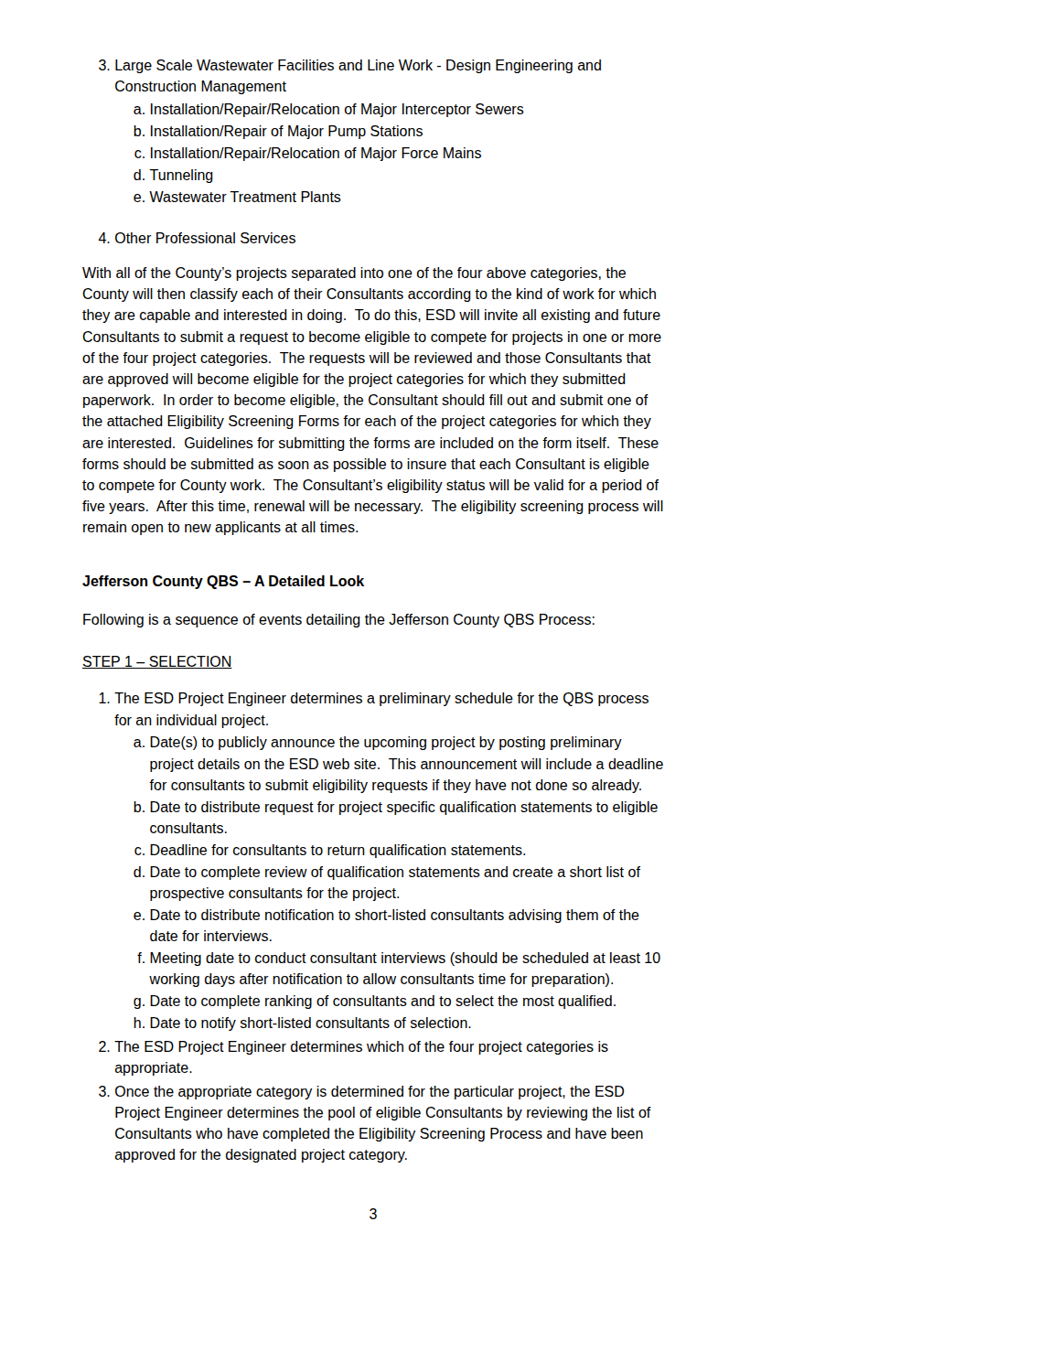Large Scale Wastewater Facilities and Line Work - Design Engineering and Construction Management
Installation/Repair/Relocation of Major Interceptor Sewers
Installation/Repair of Major Pump Stations
Installation/Repair/Relocation of Major Force Mains
Tunneling
Wastewater Treatment Plants
Other Professional Services
With all of the County’s projects separated into one of the four above categories, the County will then classify each of their Consultants according to the kind of work for which they are capable and interested in doing. To do this, ESD will invite all existing and future Consultants to submit a request to become eligible to compete for projects in one or more of the four project categories. The requests will be reviewed and those Consultants that are approved will become eligible for the project categories for which they submitted paperwork. In order to become eligible, the Consultant should fill out and submit one of the attached Eligibility Screening Forms for each of the project categories for which they are interested. Guidelines for submitting the forms are included on the form itself. These forms should be submitted as soon as possible to insure that each Consultant is eligible to compete for County work. The Consultant’s eligibility status will be valid for a period of five years. After this time, renewal will be necessary. The eligibility screening process will remain open to new applicants at all times.
Jefferson County QBS – A Detailed Look
Following is a sequence of events detailing the Jefferson County QBS Process:
STEP 1 – SELECTION
The ESD Project Engineer determines a preliminary schedule for the QBS process for an individual project.
Date(s) to publicly announce the upcoming project by posting preliminary project details on the ESD web site. This announcement will include a deadline for consultants to submit eligibility requests if they have not done so already.
Date to distribute request for project specific qualification statements to eligible consultants.
Deadline for consultants to return qualification statements.
Date to complete review of qualification statements and create a short list of prospective consultants for the project.
Date to distribute notification to short-listed consultants advising them of the date for interviews.
Meeting date to conduct consultant interviews (should be scheduled at least 10 working days after notification to allow consultants time for preparation).
Date to complete ranking of consultants and to select the most qualified.
Date to notify short-listed consultants of selection.
The ESD Project Engineer determines which of the four project categories is appropriate.
Once the appropriate category is determined for the particular project, the ESD Project Engineer determines the pool of eligible Consultants by reviewing the list of Consultants who have completed the Eligibility Screening Process and have been approved for the designated project category.
3